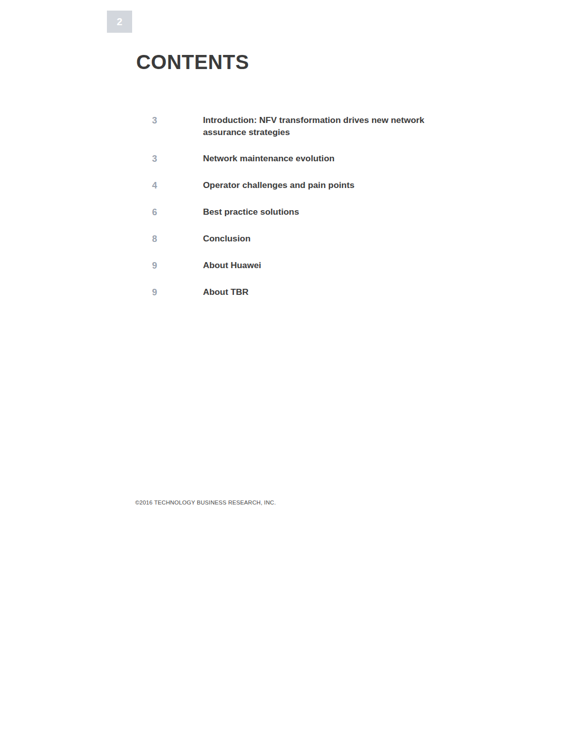2
CONTENTS
| 3 | Introduction: NFV transformation drives new network assurance strategies |
| 3 | Network maintenance evolution |
| 4 | Operator challenges and pain points |
| 6 | Best practice solutions |
| 8 | Conclusion |
| 9 | About Huawei |
| 9 | About TBR |
©2016 TECHNOLOGY BUSINESS RESEARCH, INC.